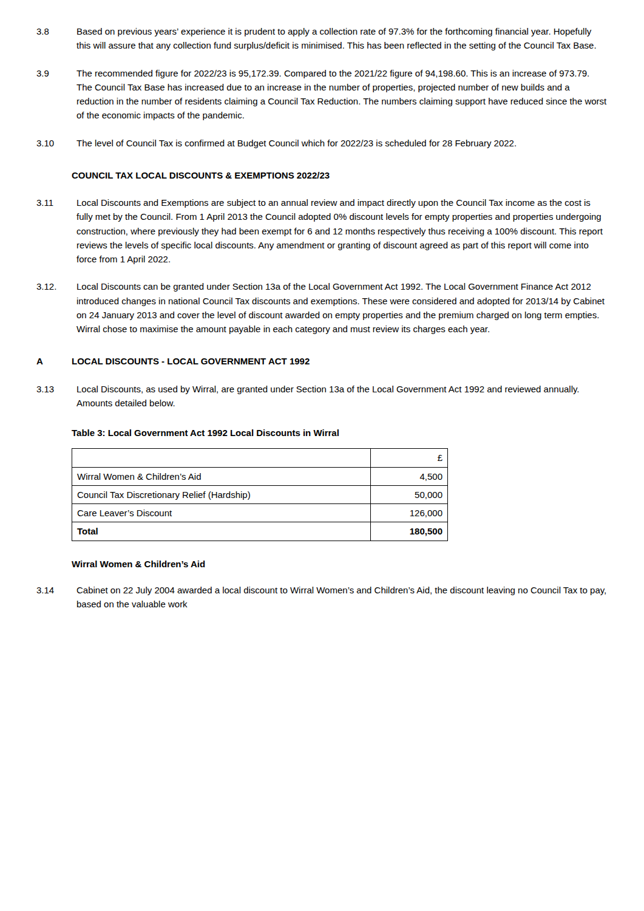3.8
Based on previous years’ experience it is prudent to apply a collection rate of 97.3% for the forthcoming financial year. Hopefully this will assure that any collection fund surplus/deficit is minimised. This has been reflected in the setting of the Council Tax Base.
3.9
The recommended figure for 2022/23 is 95,172.39. Compared to the 2021/22 figure of 94,198.60. This is an increase of 973.79. The Council Tax Base has increased due to an increase in the number of properties, projected number of new builds and a reduction in the number of residents claiming a Council Tax Reduction. The numbers claiming support have reduced since the worst of the economic impacts of the pandemic.
3.10
The level of Council Tax is confirmed at Budget Council which for 2022/23 is scheduled for 28 February 2022.
COUNCIL TAX LOCAL DISCOUNTS & EXEMPTIONS 2022/23
3.11
Local Discounts and Exemptions are subject to an annual review and impact directly upon the Council Tax income as the cost is fully met by the Council. From 1 April 2013 the Council adopted 0% discount levels for empty properties and properties undergoing construction, where previously they had been exempt for 6 and 12 months respectively thus receiving a 100% discount. This report reviews the levels of specific local discounts. Any amendment or granting of discount agreed as part of this report will come into force from 1 April 2022.
3.12.
Local Discounts can be granted under Section 13a of the Local Government Act 1992. The Local Government Finance Act 2012 introduced changes in national Council Tax discounts and exemptions. These were considered and adopted for 2013/14 by Cabinet on 24 January 2013 and cover the level of discount awarded on empty properties and the premium charged on long term empties. Wirral chose to maximise the amount payable in each category and must review its charges each year.
A
LOCAL DISCOUNTS - LOCAL GOVERNMENT ACT 1992
3.13
Local Discounts, as used by Wirral, are granted under Section 13a of the Local Government Act 1992 and reviewed annually. Amounts detailed below.
Table 3: Local Government Act 1992 Local Discounts in Wirral
| | £ |
| Wirral Women & Children’s Aid | 4,500 |
| Council Tax Discretionary Relief (Hardship) | 50,000 |
| Care Leaver’s Discount | 126,000 |
| Total | 180,500 |
Wirral Women & Children’s Aid
3.14
Cabinet on 22 July 2004 awarded a local discount to Wirral Women’s and Children’s Aid, the discount leaving no Council Tax to pay, based on the valuable work